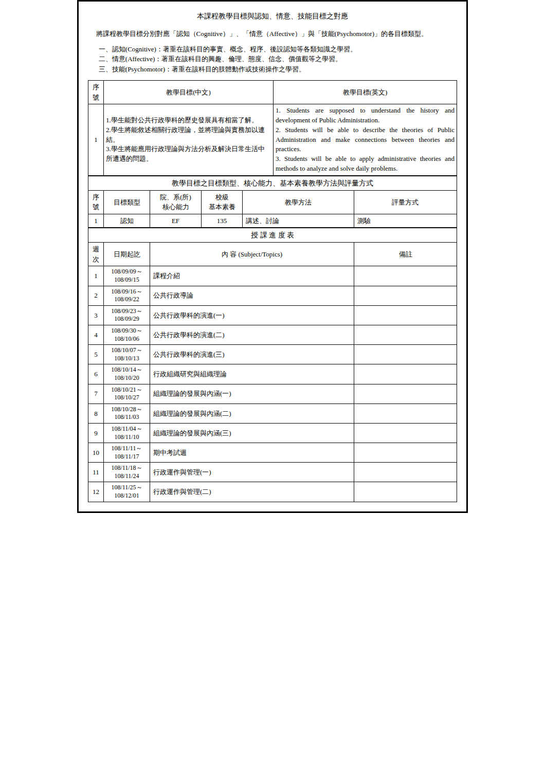本課程教學目標與認知、情意、技能目標之對應
將課程教學目標分別對應「認知（Cognitive）」、「情意（Affective）」與「技能(Psychomotor)」的各目標類型。
一、認知(Cognitive)：著重在該科目的事實、概念、程序、後設認知等各類知識之學習。
二、情意(Affective)：著重在該科目的興趣、倫理、態度、信念、價值觀等之學習。
三、技能(Psychomotor)：著重在該科目的肢體動作或技術操作之學習。
| 序號 | 教學目標(中文) | 教學目標(英文) |
| --- | --- | --- |
| 1 | 1.學生能對公共行政學科的歷史發展具有相當了解。 2.學生將能敘述相關行政理論，並將理論與實務加以連結。 3.學生將能應用行政理論與方法分析及解決日常生活中所遭遇的問題。 | 1. Students are supposed to understand the history and development of Public Administration. 2. Students will be able to describe the theories of Public Administration and make connections between theories and practices. 3. Students will be able to apply administrative theories and methods to analyze and solve daily problems. |
| 教學目標之目標類型、核心能力、基本素養教學方法與評量方式 |
| 序號 | 目標類型 | 院、系(所) 核心能力 | 校級 基本素養 | 教學方法 | 評量方式 |
| 1 | 認知 | EF | 135 | 講述、討論 | 測驗 |
| 授 課 進 度 表 |
| 週次 | 日期起訖 | 內 容 (Subject/Topics) | 備註 |
| 1 | 108/09/09～ 108/09/15 | 課程介紹 | |
| 2 | 108/09/16～ 108/09/22 | 公共行政導論 | |
| 3 | 108/09/23～ 108/09/29 | 公共行政學科的演進(一) | |
| 4 | 108/09/30～ 108/10/06 | 公共行政學科的演進(二) | |
| 5 | 108/10/07～ 108/10/13 | 公共行政學科的演進(三) | |
| 6 | 108/10/14～ 108/10/20 | 行政組織研究與組織理論 | |
| 7 | 108/10/21～ 108/10/27 | 組織理論的發展與內涵(一) | |
| 8 | 108/10/28～ 108/11/03 | 組織理論的發展與內涵(二) | |
| 9 | 108/11/04～ 108/11/10 | 組織理論的發展與內涵(三) | |
| 10 | 108/11/11～ 108/11/17 | 期中考試週 | |
| 11 | 108/11/18～ 108/11/24 | 行政運作與管理(一) | |
| 12 | 108/11/25～ 108/12/01 | 行政運作與管理(二) | |